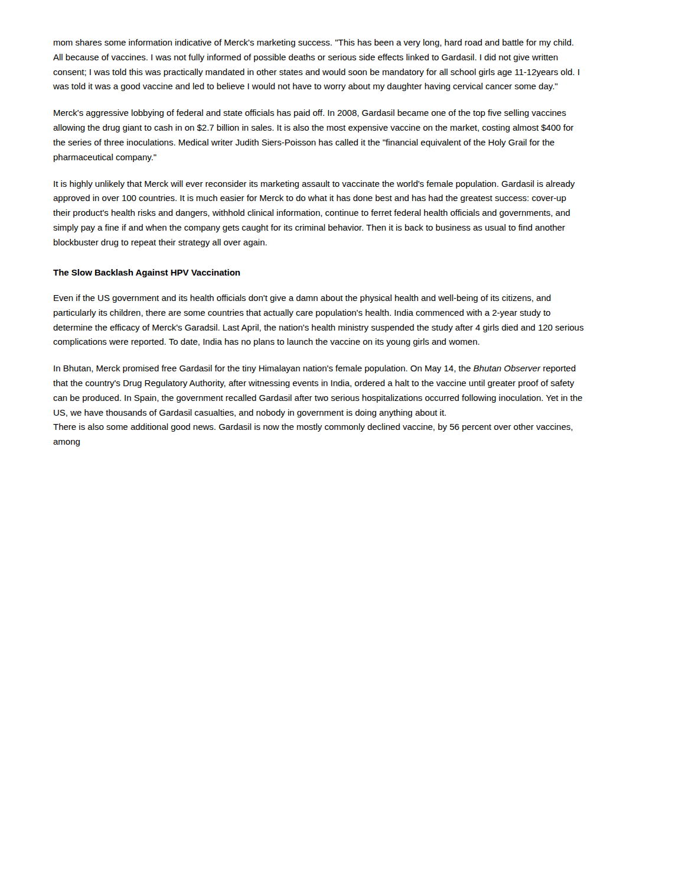mom shares some information indicative of Merck's marketing success. "This has been a very long, hard road and battle for my child. All because of vaccines. I was not fully informed of possible deaths or serious side effects linked to Gardasil. I did not give written consent; I was told this was practically mandated in other states and would soon be mandatory for all school girls age 11-12years old. I was told it was a good vaccine and led to believe I would not have to worry about my daughter having cervical cancer some day."
Merck's aggressive lobbying of federal and state officials has paid off. In 2008, Gardasil became one of the top five selling vaccines allowing the drug giant to cash in on $2.7 billion in sales. It is also the most expensive vaccine on the market, costing almost $400 for the series of three inoculations. Medical writer Judith Siers-Poisson has called it the "financial equivalent of the Holy Grail for the pharmaceutical company."
It is highly unlikely that Merck will ever reconsider its marketing assault to vaccinate the world's female population. Gardasil is already approved in over 100 countries. It is much easier for Merck to do what it has done best and has had the greatest success: cover-up their product's health risks and dangers, withhold clinical information, continue to ferret federal health officials and governments, and simply pay a fine if and when the company gets caught for its criminal behavior. Then it is back to business as usual to find another blockbuster drug to repeat their strategy all over again.
The Slow Backlash Against HPV Vaccination
Even if the US government and its health officials don't give a damn about the physical health and well-being of its citizens, and particularly its children, there are some countries that actually care population's health. India commenced with a 2-year study to determine the efficacy of Merck's Garadsil. Last April, the nation's health ministry suspended the study after 4 girls died and 120 serious complications were reported. To date, India has no plans to launch the vaccine on its young girls and women.
In Bhutan, Merck promised free Gardasil for the tiny Himalayan nation's female population. On May 14, the Bhutan Observer reported that the country's Drug Regulatory Authority, after witnessing events in India, ordered a halt to the vaccine until greater proof of safety can be produced. In Spain, the government recalled Gardasil after two serious hospitalizations occurred following inoculation. Yet in the US, we have thousands of Gardasil casualties, and nobody in government is doing anything about it.
There is also some additional good news. Gardasil is now the mostly commonly declined vaccine, by 56 percent over other vaccines, among